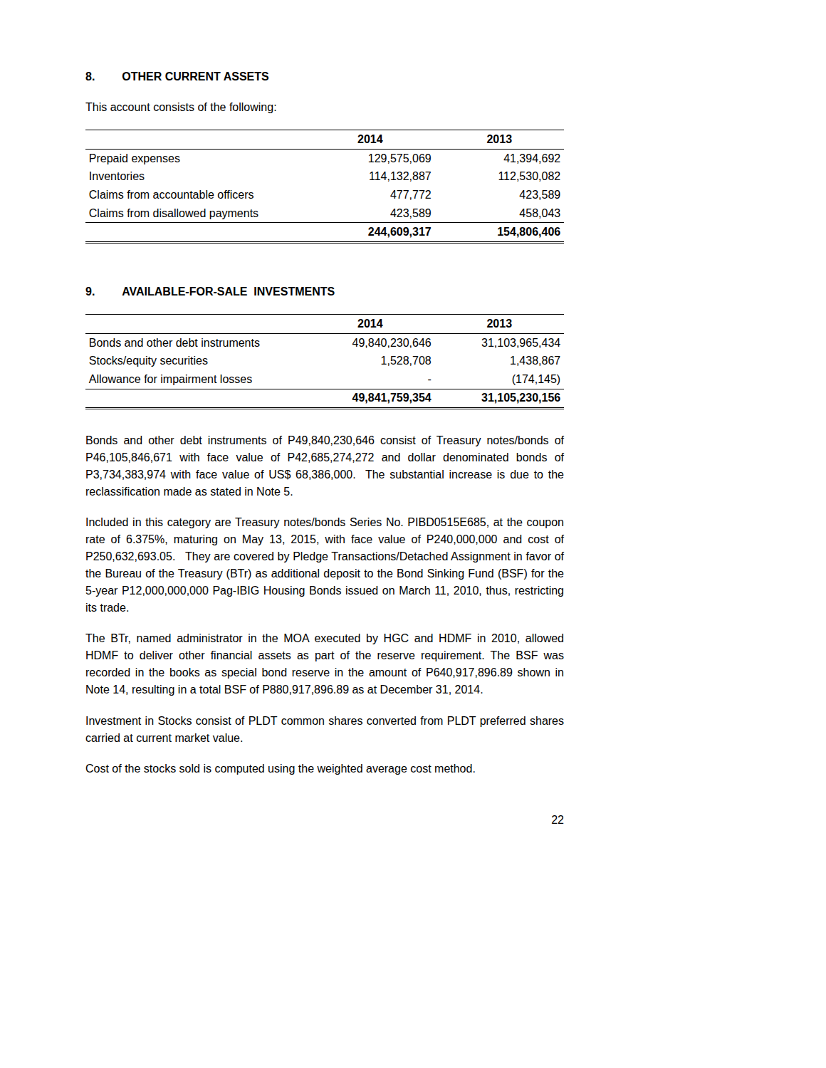8. OTHER CURRENT ASSETS
This account consists of the following:
| | 2014 | 2013 |
| --- | --- | --- |
| Prepaid expenses | 129,575,069 | 41,394,692 |
| Inventories | 114,132,887 | 112,530,082 |
| Claims from accountable officers | 477,772 | 423,589 |
| Claims from disallowed payments | 423,589 | 458,043 |
| | 244,609,317 | 154,806,406 |
9. AVAILABLE-FOR-SALE INVESTMENTS
| | 2014 | 2013 |
| --- | --- | --- |
| Bonds and other debt instruments | 49,840,230,646 | 31,103,965,434 |
| Stocks/equity securities | 1,528,708 | 1,438,867 |
| Allowance for impairment losses | - | (174,145) |
| | 49,841,759,354 | 31,105,230,156 |
Bonds and other debt instruments of P49,840,230,646 consist of Treasury notes/bonds of P46,105,846,671 with face value of P42,685,274,272 and dollar denominated bonds of P3,734,383,974 with face value of US$ 68,386,000. The substantial increase is due to the reclassification made as stated in Note 5.
Included in this category are Treasury notes/bonds Series No. PIBD0515E685, at the coupon rate of 6.375%, maturing on May 13, 2015, with face value of P240,000,000 and cost of P250,632,693.05. They are covered by Pledge Transactions/Detached Assignment in favor of the Bureau of the Treasury (BTr) as additional deposit to the Bond Sinking Fund (BSF) for the 5-year P12,000,000,000 Pag-IBIG Housing Bonds issued on March 11, 2010, thus, restricting its trade.
The BTr, named administrator in the MOA executed by HGC and HDMF in 2010, allowed HDMF to deliver other financial assets as part of the reserve requirement. The BSF was recorded in the books as special bond reserve in the amount of P640,917,896.89 shown in Note 14, resulting in a total BSF of P880,917,896.89 as at December 31, 2014.
Investment in Stocks consist of PLDT common shares converted from PLDT preferred shares carried at current market value.
Cost of the stocks sold is computed using the weighted average cost method.
22